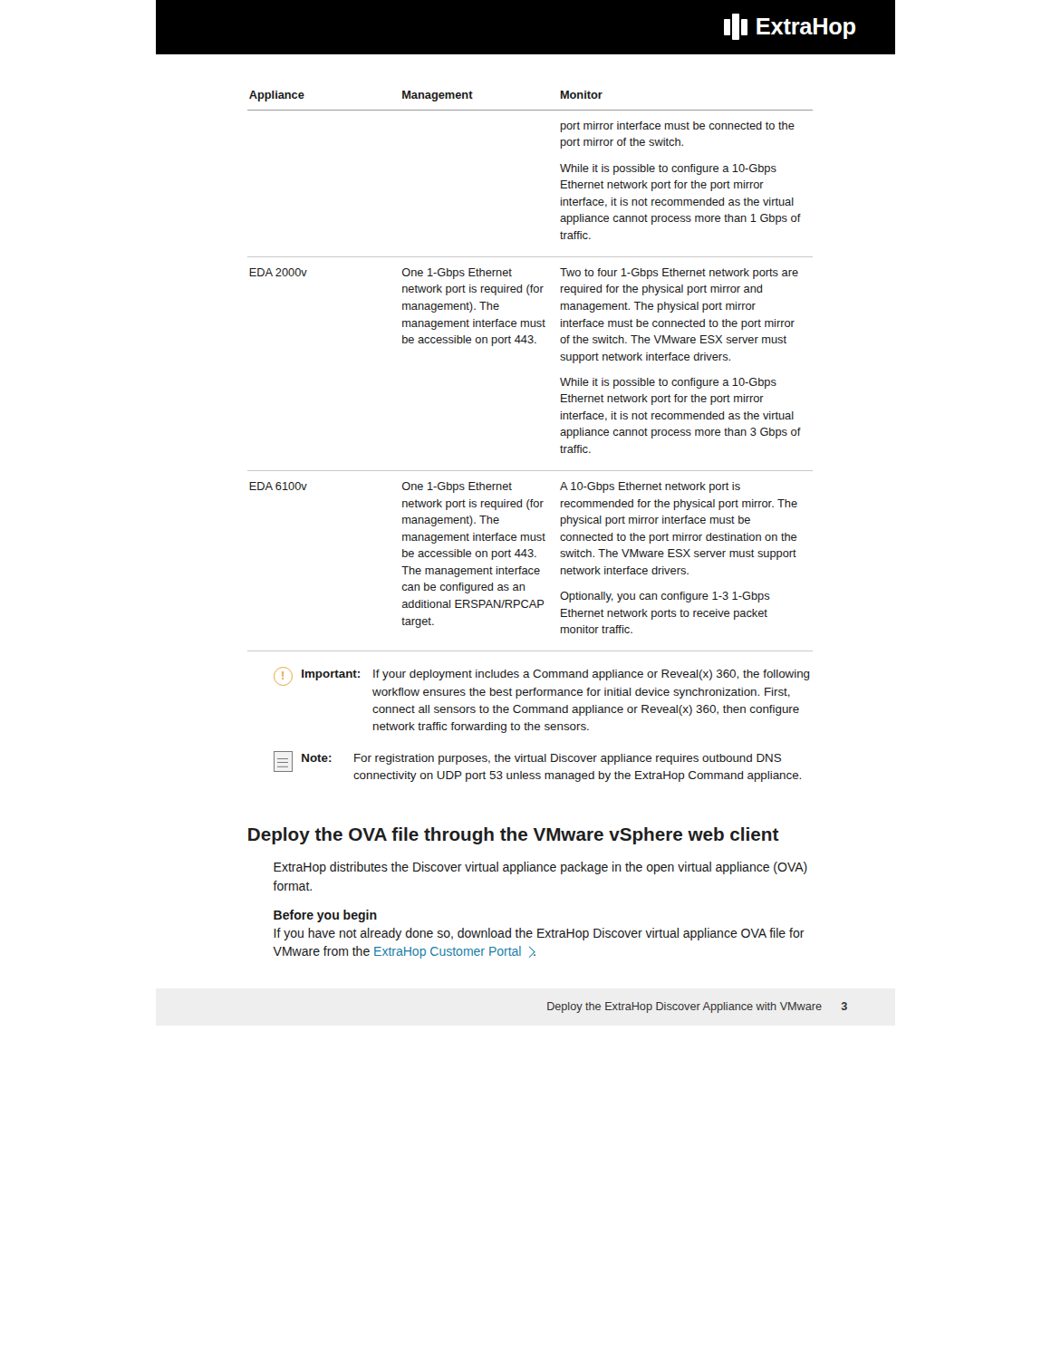ExtraHop
| Appliance | Management | Monitor |
| --- | --- | --- |
| | | port mirror interface must be connected to the port mirror of the switch. While it is possible to configure a 10-Gbps Ethernet network port for the port mirror interface, it is not recommended as the virtual appliance cannot process more than 1 Gbps of traffic. |
| EDA 2000v | One 1-Gbps Ethernet network port is required (for management). The management interface must be accessible on port 443. | Two to four 1-Gbps Ethernet network ports are required for the physical port mirror and management. The physical port mirror interface must be connected to the port mirror of the switch. The VMware ESX server must support network interface drivers. While it is possible to configure a 10-Gbps Ethernet network port for the port mirror interface, it is not recommended as the virtual appliance cannot process more than 3 Gbps of traffic. |
| EDA 6100v | One 1-Gbps Ethernet network port is required (for management). The management interface must be accessible on port 443. The management interface can be configured as an additional ERSPAN/RPCAP target. | A 10-Gbps Ethernet network port is recommended for the physical port mirror. The physical port mirror interface must be connected to the port mirror destination on the switch. The VMware ESX server must support network interface drivers. Optionally, you can configure 1-3 1-Gbps Ethernet network ports to receive packet monitor traffic. |
Important:
If your deployment includes a Command appliance or Reveal(x) 360, the following workflow ensures the best performance for initial device synchronization. First, connect all sensors to the Command appliance or Reveal(x) 360, then configure network traffic forwarding to the sensors.
Note:
For registration purposes, the virtual Discover appliance requires outbound DNS connectivity on UDP port 53 unless managed by the ExtraHop Command appliance.
Deploy the OVA file through the VMware vSphere web client
ExtraHop distributes the Discover virtual appliance package in the open virtual appliance (OVA) format.
Before you begin
If you have not already done so, download the ExtraHop Discover virtual appliance OVA file for VMware from the ExtraHop Customer Portal.
Deploy the ExtraHop Discover Appliance with VMware 3